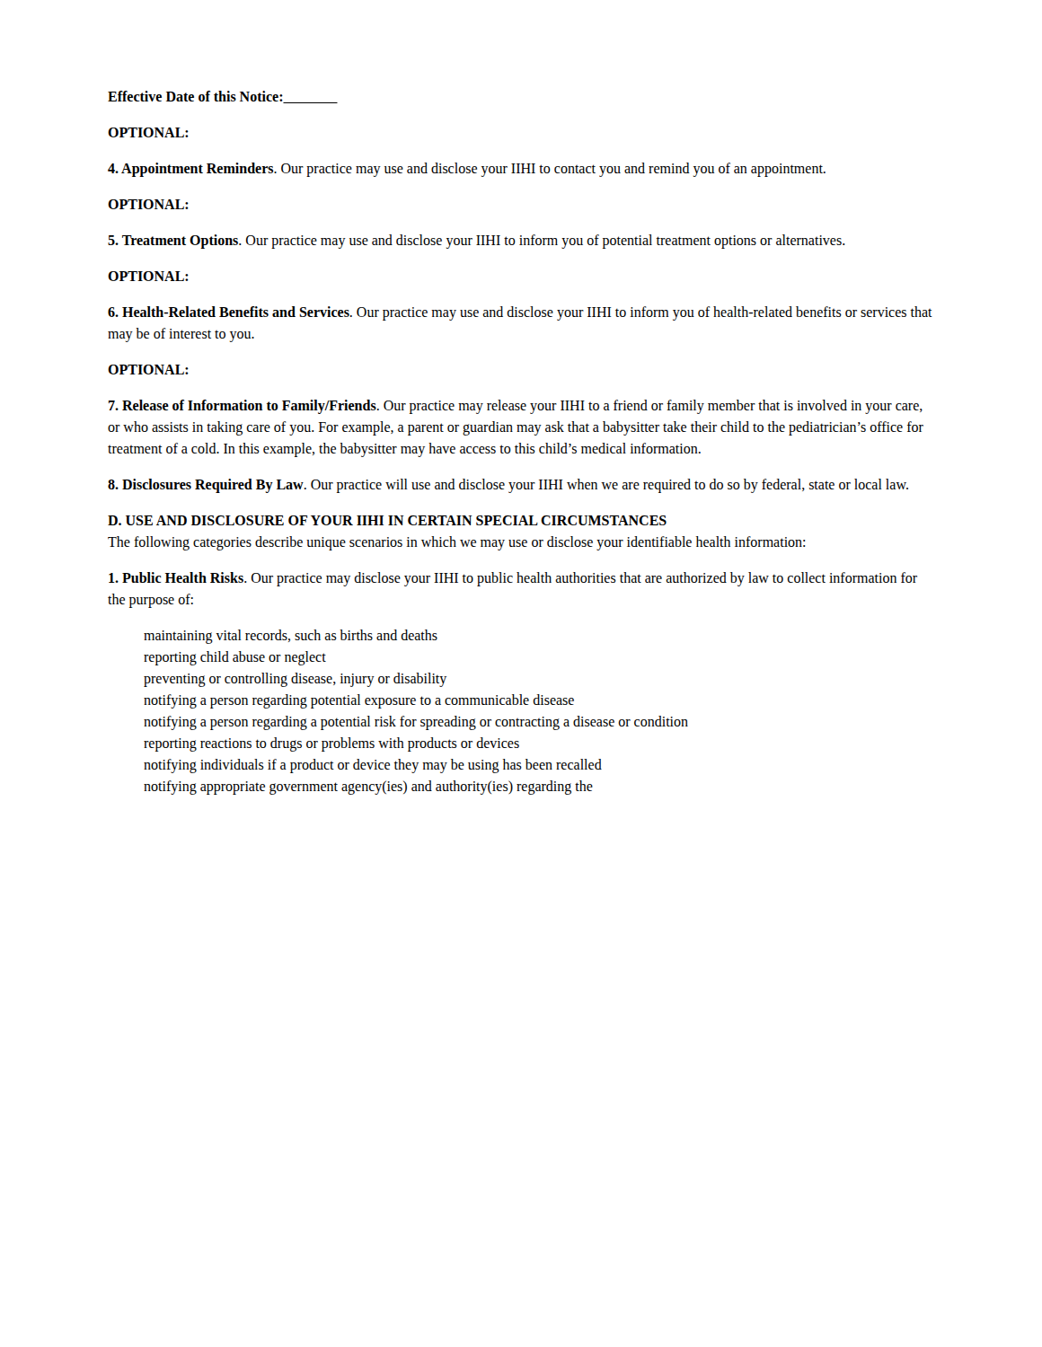Effective Date of this Notice:
OPTIONAL:
4. Appointment Reminders. Our practice may use and disclose your IIHI to contact you and remind you of an appointment.
OPTIONAL:
5. Treatment Options. Our practice may use and disclose your IIHI to inform you of potential treatment options or alternatives.
OPTIONAL:
6. Health-Related Benefits and Services. Our practice may use and disclose your IIHI to inform you of health-related benefits or services that may be of interest to you.
OPTIONAL:
7. Release of Information to Family/Friends. Our practice may release your IIHI to a friend or family member that is involved in your care, or who assists in taking care of you. For example, a parent or guardian may ask that a babysitter take their child to the pediatrician’s office for treatment of a cold. In this example, the babysitter may have access to this child’s medical information.
8. Disclosures Required By Law. Our practice will use and disclose your IIHI when we are required to do so by federal, state or local law.
D. USE AND DISCLOSURE OF YOUR IIHI IN CERTAIN SPECIAL CIRCUMSTANCES
The following categories describe unique scenarios in which we may use or disclose your identifiable health information:
1. Public Health Risks. Our practice may disclose your IIHI to public health authorities that are authorized by law to collect information for the purpose of:
maintaining vital records, such as births and deaths
reporting child abuse or neglect
preventing or controlling disease, injury or disability
notifying a person regarding potential exposure to a communicable disease
notifying a person regarding a potential risk for spreading or contracting a disease or condition
reporting reactions to drugs or problems with products or devices
notifying individuals if a product or device they may be using has been recalled
notifying appropriate government agency(ies) and authority(ies) regarding the